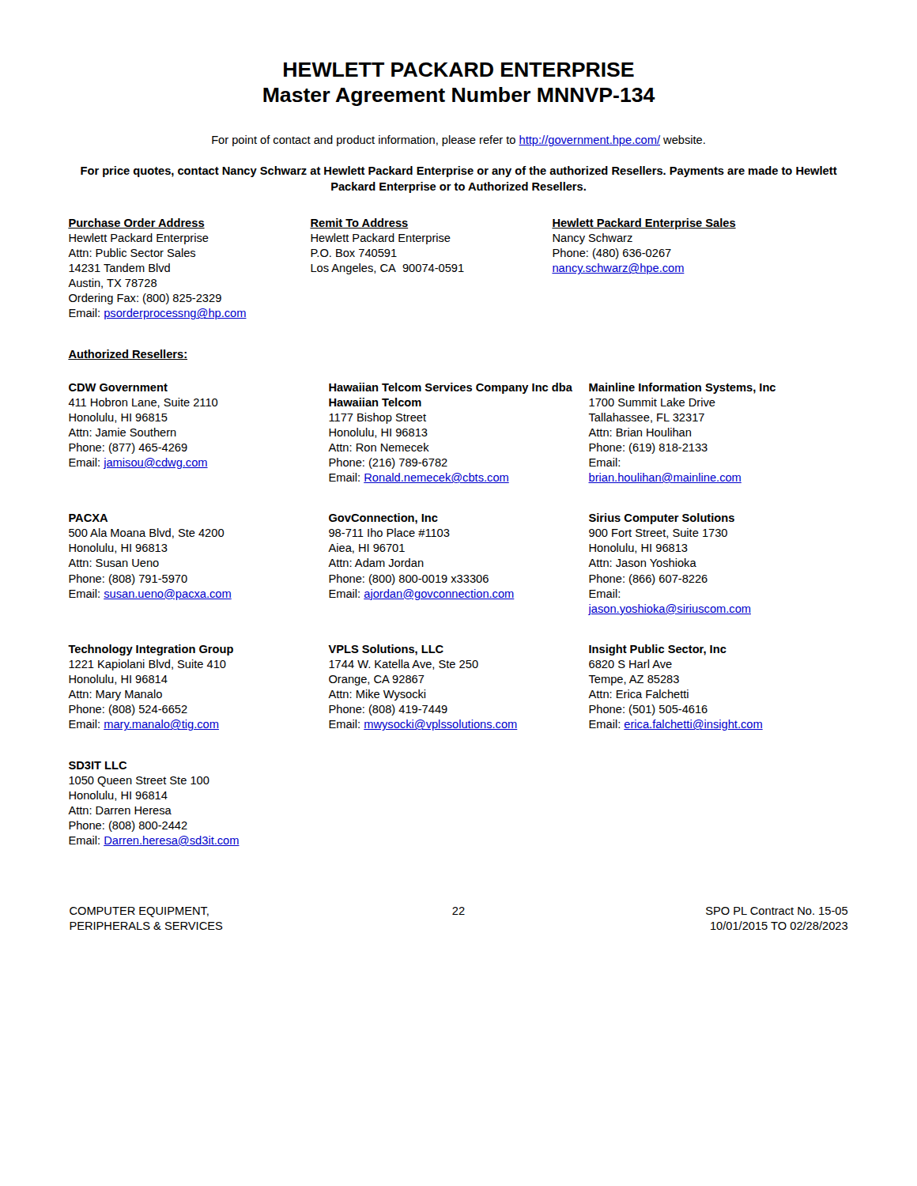HEWLETT PACKARD ENTERPRISEMaster Agreement Number MNNVP-134
For point of contact and product information, please refer to http://government.hpe.com/ website.
For price quotes, contact Nancy Schwarz at Hewlett Packard Enterprise or any of the authorized Resellers. Payments are made to Hewlett Packard Enterprise or to Authorized Resellers.
| Purchase Order Address Hewlett Packard Enterprise Attn: Public Sector Sales 14231 Tandem Blvd Austin, TX 78728 Ordering Fax: (800) 825-2329 Email: psorderprocessng@hp.com | Remit To Address Hewlett Packard Enterprise P.O. Box 740591 Los Angeles, CA 90074-0591 | Hewlett Packard Enterprise Sales Nancy Schwarz Phone: (480) 636-0267 nancy.schwarz@hpe.com |
Authorized Resellers:
| CDW Government 411 Hobron Lane, Suite 2110 Honolulu, HI 96815 Attn: Jamie Southern Phone: (877) 465-4269 Email: jamisou@cdwg.com | Hawaiian Telcom Services Company Inc dba Hawaiian Telcom 1177 Bishop Street Honolulu, HI 96813 Attn: Ron Nemecek Phone: (216) 789-6782 Email: Ronald.nemecek@cbts.com | Mainline Information Systems, Inc 1700 Summit Lake Drive Tallahassee, FL 32317 Attn: Brian Houlihan Phone: (619) 818-2133 Email: brian.houlihan@mainline.com |
| PACXA 500 Ala Moana Blvd, Ste 4200 Honolulu, HI 96813 Attn: Susan Ueno Phone: (808) 791-5970 Email: susan.ueno@pacxa.com | GovConnection, Inc 98-711 Iho Place #1103 Aiea, HI 96701 Attn: Adam Jordan Phone: (800) 800-0019 x33306 Email: ajordan@govconnection.com | Sirius Computer Solutions 900 Fort Street, Suite 1730 Honolulu, HI 96813 Attn: Jason Yoshioka Phone: (866) 607-8226 Email: jason.yoshioka@siriuscom.com |
| Technology Integration Group 1221 Kapiolani Blvd, Suite 410 Honolulu, HI 96814 Attn: Mary Manalo Phone: (808) 524-6652 Email: mary.manalo@tig.com | VPLS Solutions, LLC 1744 W. Katella Ave, Ste 250 Orange, CA 92867 Attn: Mike Wysocki Phone: (808) 419-7449 Email: mwysocki@vplssolutions.com | Insight Public Sector, Inc 6820 S Harl Ave Tempe, AZ 85283 Attn: Erica Falchetti Phone: (501) 505-4616 Email: erica.falchetti@insight.com |
| SD3IT LLC 1050 Queen Street Ste 100 Honolulu, HI 96814 Attn: Darren Heresa Phone: (808) 800-2442 Email: Darren.heresa@sd3it.com | | |
| COMPUTER EQUIPMENT, PERIPHERALS & SERVICES | 22 | SPO PL Contract No. 15-05 10/01/2015 TO 02/28/2023 |